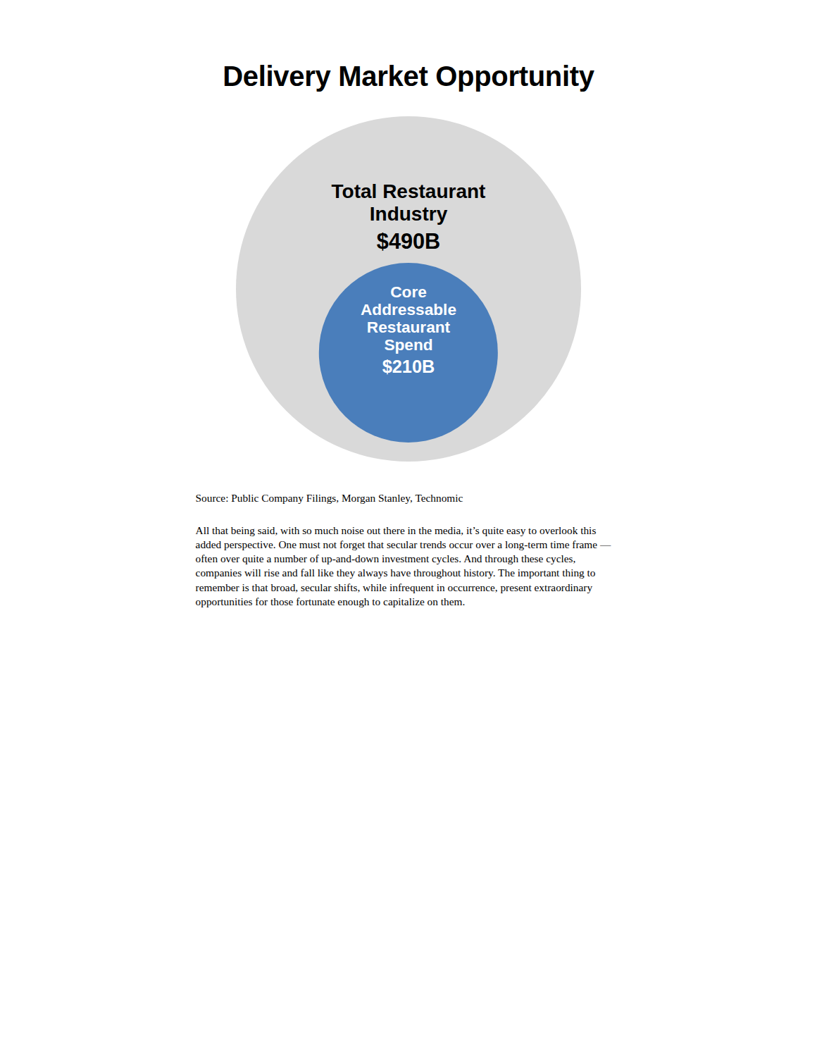Delivery Market Opportunity
Total Restaurant
Industry $490B
Core
Addressable
Restaurant
Spend $210B
Source: Public Company Filings, Morgan Stanley, Technomic
All that being said, with so much noise out there in the media, it’s quite easy to overlook this added perspective. One must not forget that secular trends occur over a long-term time frame — often over quite a number of up-and-down investment cycles. And through these cycles, companies will rise and fall like they always have throughout history. The important thing to remember is that broad, secular shifts, while infrequent in occurrence, present extraordinary opportunities for those fortunate enough to capitalize on them.